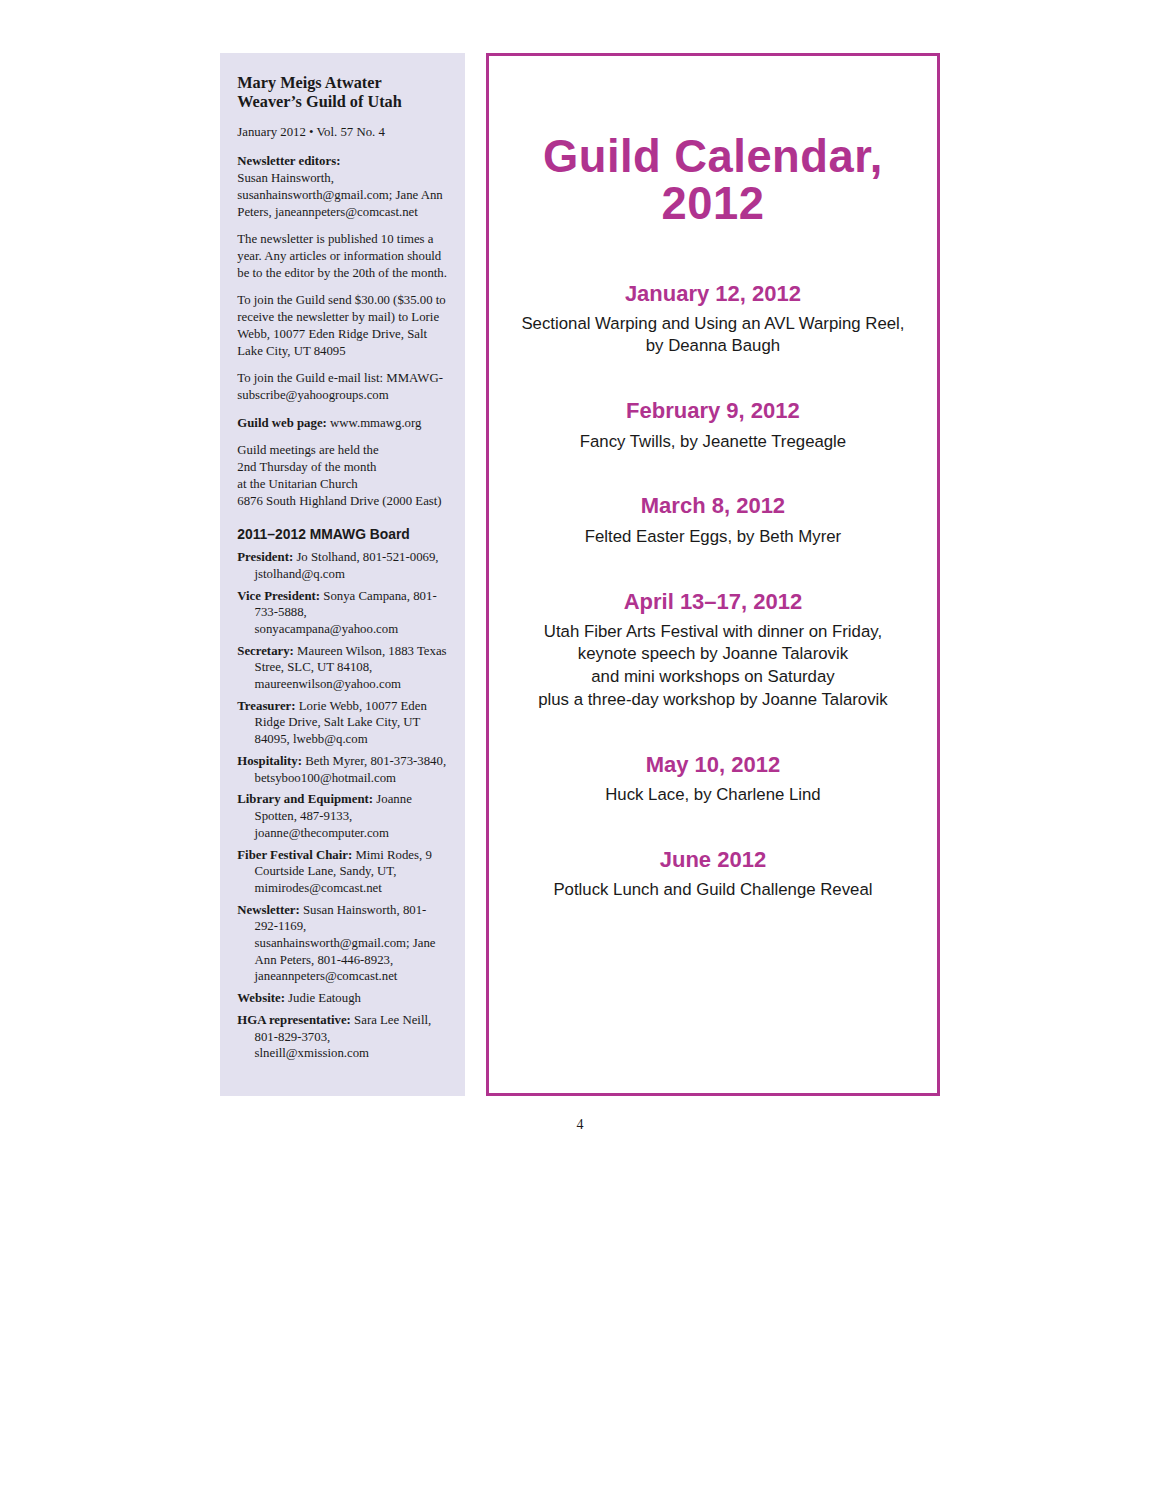Mary Meigs Atwater
Weaver’s Guild of Utah
January 2012 • Vol. 57 No. 4
Newsletter editors:
Susan Hainsworth, susanhainsworth@gmail.com; Jane Ann Peters, janeannpeters@comcast.net
The newsletter is published 10 times a year. Any articles or information should be to the editor by the 20th of the month.
To join the Guild send $30.00 ($35.00 to receive the newsletter by mail) to Lorie Webb, 10077 Eden Ridge Drive, Salt Lake City, UT 84095
To join the Guild e-mail list: MMAWG-subscribe@yahoogroups.com
Guild web page: www.mmawg.org
Guild meetings are held the
2nd Thursday of the month
at the Unitarian Church
6876 South Highland Drive (2000 East)
2011–2012 MMAWG Board
President: Jo Stolhand, 801-521-0069, jstolhand@q.com
Vice President: Sonya Campana, 801-733-5888, sonyacampana@yahoo.com
Secretary: Maureen Wilson, 1883 Texas Stree, SLC, UT 84108, maureenwilson@yahoo.com
Treasurer: Lorie Webb, 10077 Eden Ridge Drive, Salt Lake City, UT 84095, lwebb@q.com
Hospitality: Beth Myrer, 801-373-3840, betsyboo100@hotmail.com
Library and Equipment: Joanne Spotten, 487-9133, joanne@thecomputer.com
Fiber Festival Chair: Mimi Rodes, 9 Courtside Lane, Sandy, UT, mimirodes@comcast.net
Newsletter: Susan Hainsworth, 801-292-1169, susanhainsworth@gmail.com; Jane Ann Peters, 801-446-8923, janeannpeters@comcast.net
Website: Judie Eatough
HGA representative: Sara Lee Neill, 801-829-3703, slneill@xmission.com
Guild Calendar,
2012
January 12, 2012
Sectional Warping and Using an AVL Warping Reel,
by Deanna Baugh
February 9, 2012
Fancy Twills, by Jeanette Tregeagle
March 8, 2012
Felted Easter Eggs, by Beth Myrer
April 13–17, 2012
Utah Fiber Arts Festival with dinner on Friday,
keynote speech by Joanne Talarovik
and mini workshops on Saturday
plus a three-day workshop by Joanne Talarovik
May 10, 2012
Huck Lace, by Charlene Lind
June 2012
Potluck Lunch and Guild Challenge Reveal
4